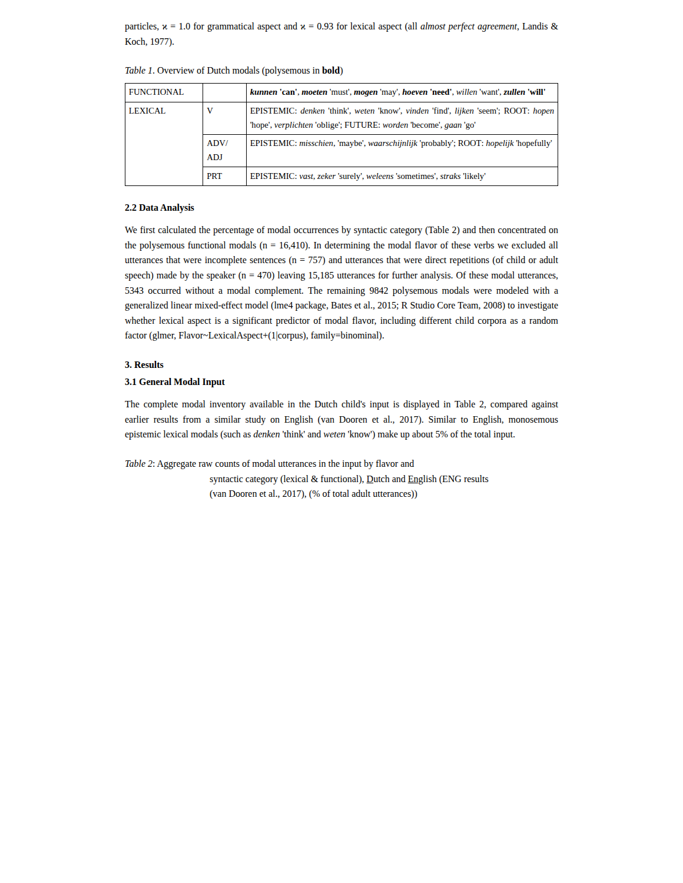particles, ϰ = 1.0 for grammatical aspect and ϰ = 0.93 for lexical aspect (all almost perfect agreement, Landis & Koch, 1977).
Table 1. Overview of Dutch modals (polysemous in bold)
| FUNCTIONAL | | kunnen 'can' , moeten 'must', mogen 'may', hoeven 'need' , willen 'want', zullen 'will' |
| LEXICAL | V | EPISTEMIC : denken 'think', weten 'know', vinden 'find', lijken 'seem'; ROOT : hopen 'hope', verplichten 'oblige'; FUTURE : worden 'become', gaan 'go' |
| ADV/ ADJ | EPISTEMIC : misschien , 'maybe', waarschijnlijk 'probably'; ROOT : hopelijk 'hopefully' |
| PRT | EPISTEMIC : vast , zeker 'surely', weleens 'sometimes', straks 'likely' |
2.2 Data Analysis
We first calculated the percentage of modal occurrences by syntactic category (Table 2) and then concentrated on the polysemous functional modals (n = 16,410). In determining the modal flavor of these verbs we excluded all utterances that were incomplete sentences (n = 757) and utterances that were direct repetitions (of child or adult speech) made by the speaker (n = 470) leaving 15,185 utterances for further analysis. Of these modal utterances, 5343 occurred without a modal complement. The remaining 9842 polysemous modals were modeled with a generalized linear mixed-effect model (lme4 package, Bates et al., 2015; R Studio Core Team, 2008) to investigate whether lexical aspect is a significant predictor of modal flavor, including different child corpora as a random factor (glmer, Flavor~LexicalAspect+(1|corpus), family=binominal).
3. Results
3.1 General Modal Input
The complete modal inventory available in the Dutch child's input is displayed in Table 2, compared against earlier results from a similar study on English (van Dooren et al., 2017). Similar to English, monosemous epistemic lexical modals (such as denken 'think' and weten 'know') make up about 5% of the total input.
Table 2: Aggregate raw counts of modal utterances in the input by flavor and syntactic category (lexical & functional), Dutch and English (ENG results(van Dooren et al., 2017), (% of total adult utterances))